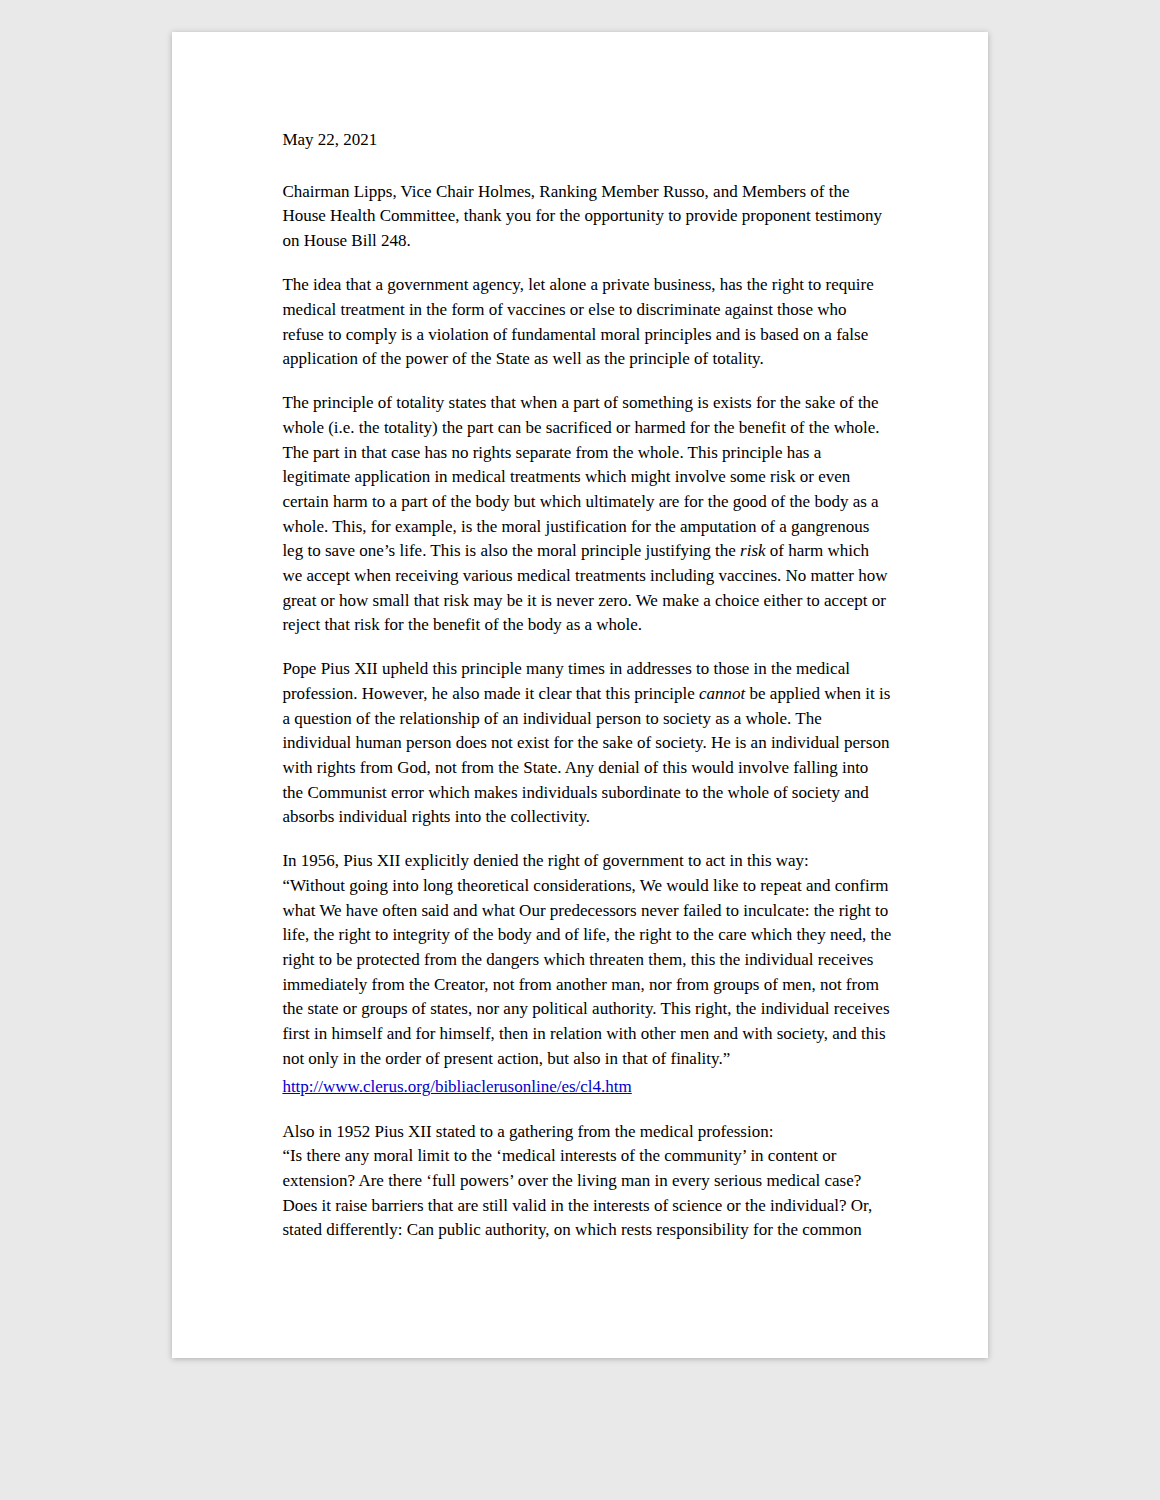May 22, 2021
Chairman Lipps, Vice Chair Holmes, Ranking Member Russo, and Members of the House Health Committee, thank you for the opportunity to provide proponent testimony on House Bill 248.
The idea that a government agency, let alone a private business, has the right to require medical treatment in the form of vaccines or else to discriminate against those who refuse to comply is a violation of fundamental moral principles and is based on a false application of the power of the State as well as the principle of totality.
The principle of totality states that when a part of something is exists for the sake of the whole (i.e. the totality) the part can be sacrificed or harmed for the benefit of the whole. The part in that case has no rights separate from the whole. This principle has a legitimate application in medical treatments which might involve some risk or even certain harm to a part of the body but which ultimately are for the good of the body as a whole. This, for example, is the moral justification for the amputation of a gangrenous leg to save one’s life. This is also the moral principle justifying the risk of harm which we accept when receiving various medical treatments including vaccines. No matter how great or how small that risk may be it is never zero. We make a choice either to accept or reject that risk for the benefit of the body as a whole.
Pope Pius XII upheld this principle many times in addresses to those in the medical profession. However, he also made it clear that this principle cannot be applied when it is a question of the relationship of an individual person to society as a whole. The individual human person does not exist for the sake of society. He is an individual person with rights from God, not from the State. Any denial of this would involve falling into the Communist error which makes individuals subordinate to the whole of society and absorbs individual rights into the collectivity.
In 1956, Pius XII explicitly denied the right of government to act in this way:
“Without going into long theoretical considerations, We would like to repeat and confirm what We have often said and what Our predecessors never failed to inculcate: the right to life, the right to integrity of the body and of life, the right to the care which they need, the right to be protected from the dangers which threaten them, this the individual receives immediately from the Creator, not from another man, nor from groups of men, not from the state or groups of states, nor any political authority. This right, the individual receives first in himself and for himself, then in relation with other men and with society, and this not only in the order of present action, but also in that of finality.”
http://www.clerus.org/bibliaclerusonline/es/cl4.htm
Also in 1952 Pius XII stated to a gathering from the medical profession:
“Is there any moral limit to the ‘medical interests of the community’ in content or extension? Are there ‘full powers’ over the living man in every serious medical case? Does it raise barriers that are still valid in the interests of science or the individual? Or, stated differently: Can public authority, on which rests responsibility for the common